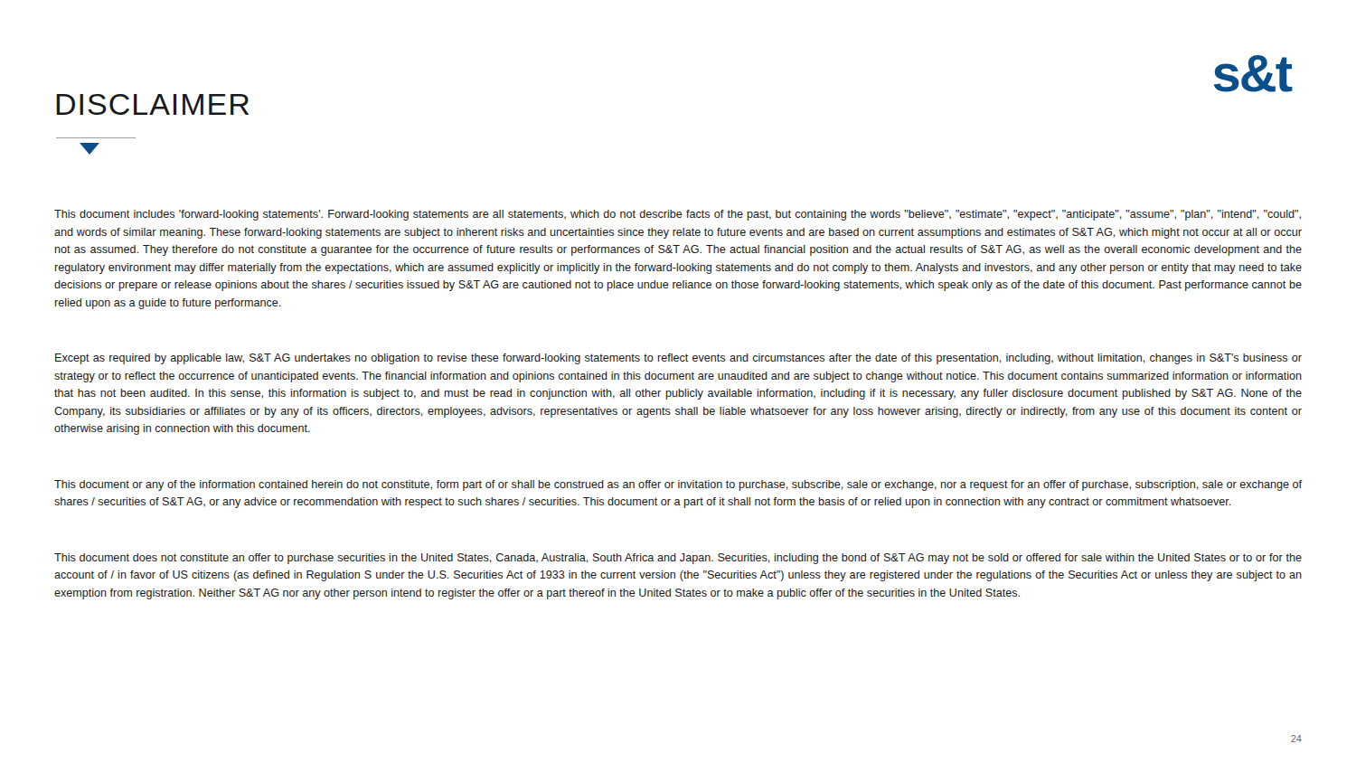s&t
DISCLAIMER
This document includes 'forward-looking statements'. Forward-looking statements are all statements, which do not describe facts of the past, but containing the words "believe", "estimate", "expect", "anticipate", "assume", "plan", "intend", "could", and words of similar meaning. These forward-looking statements are subject to inherent risks and uncertainties since they relate to future events and are based on current assumptions and estimates of S&T AG, which might not occur at all or occur not as assumed. They therefore do not constitute a guarantee for the occurrence of future results or performances of S&T AG. The actual financial position and the actual results of S&T AG, as well as the overall economic development and the regulatory environment may differ materially from the expectations, which are assumed explicitly or implicitly in the forward-looking statements and do not comply to them. Analysts and investors, and any other person or entity that may need to take decisions or prepare or release opinions about the shares / securities issued by S&T AG are cautioned not to place undue reliance on those forward-looking statements, which speak only as of the date of this document. Past performance cannot be relied upon as a guide to future performance.
Except as required by applicable law, S&T AG undertakes no obligation to revise these forward-looking statements to reflect events and circumstances after the date of this presentation, including, without limitation, changes in S&T's business or strategy or to reflect the occurrence of unanticipated events. The financial information and opinions contained in this document are unaudited and are subject to change without notice. This document contains summarized information or information that has not been audited. In this sense, this information is subject to, and must be read in conjunction with, all other publicly available information, including if it is necessary, any fuller disclosure document published by S&T AG. None of the Company, its subsidiaries or affiliates or by any of its officers, directors, employees, advisors, representatives or agents shall be liable whatsoever for any loss however arising, directly or indirectly, from any use of this document its content or otherwise arising in connection with this document.
This document or any of the information contained herein do not constitute, form part of or shall be construed as an offer or invitation to purchase, subscribe, sale or exchange, nor a request for an offer of purchase, subscription, sale or exchange of shares / securities of S&T AG, or any advice or recommendation with respect to such shares / securities. This document or a part of it shall not form the basis of or relied upon in connection with any contract or commitment whatsoever.
This document does not constitute an offer to purchase securities in the United States, Canada, Australia, South Africa and Japan. Securities, including the bond of S&T AG may not be sold or offered for sale within the United States or to or for the account of / in favor of US citizens (as defined in Regulation S under the U.S. Securities Act of 1933 in the current version (the "Securities Act") unless they are registered under the regulations of the Securities Act or unless they are subject to an exemption from registration. Neither S&T AG nor any other person intend to register the offer or a part thereof in the United States or to make a public offer of the securities in the United States.
24